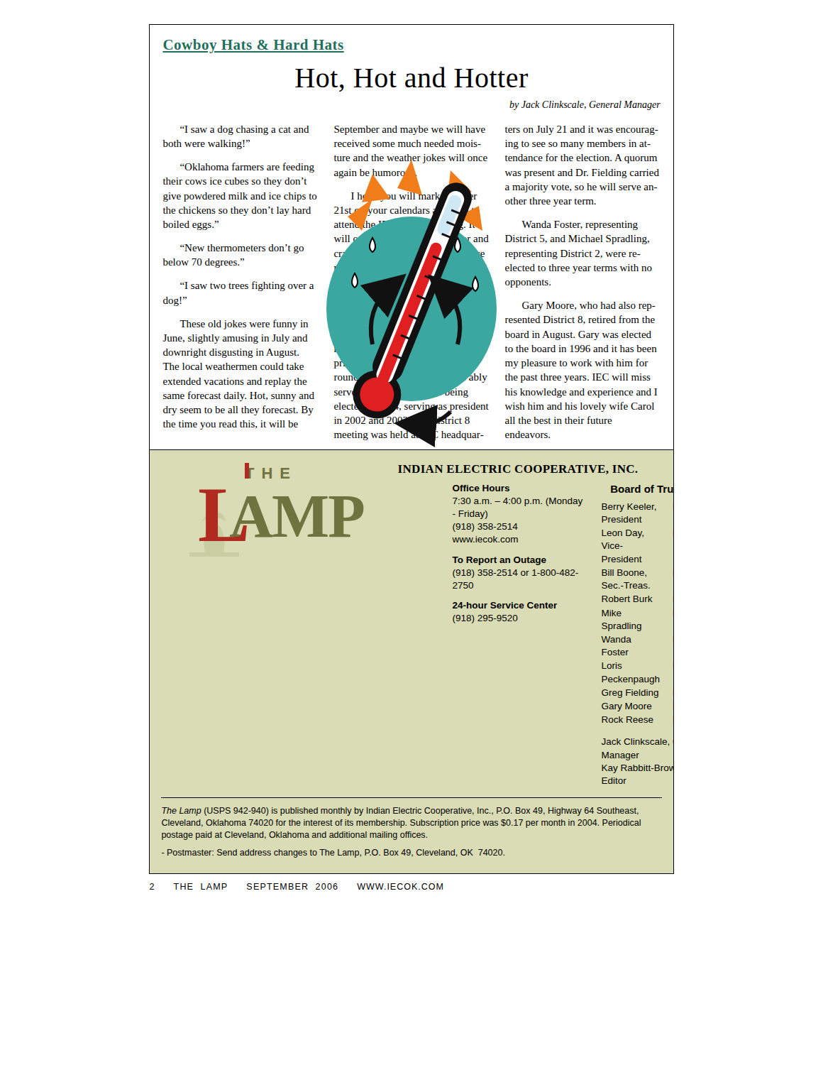Cowboy Hats & Hard Hats
Hot, Hot and Hotter
by Jack Clinkscale, General Manager
“I saw a dog chasing a cat and both were walking!”
“Oklahoma farmers are feeding their cows ice cubes so they don’t give powdered milk and ice chips to the chickens so they don’t lay hard boiled eggs.”
“New thermometers don’t go below 70 degrees.”
“I saw two trees fighting over a dog!”
These old jokes were funny in June, slightly amusing in July and downright disgusting in August. The local weathermen could take extended vacations and replay the same forecast daily. Hot, sunny and dry seem to be all they forecast. By the time you read this, it will be September and maybe we will have received some much needed moisture and the weather jokes will once again be humorous.
I hope you will mark October 21st on your calendars and plan to attend the IEC annual meeting. It will once again feature a vendor and craft fair, entertainment, attendance prizes and plenty of other door prizes.
Congratulations are in order to Dr. Greg Fielding who won re-election to your board of trustees. He represents district 8 which is comprised of Cleveland and the surrounding area. Dr. Fielding has ably served on the board since being elected in 1994, serving as president in 2002 and 2003. The district 8 meeting was held at IEC headquarters on July 21 and it was encouraging to see so many members in attendance for the election. A quorum was present and Dr. Fielding carried a majority vote, so he will serve another three year term.
Wanda Foster, representing District 5, and Michael Spradling, representing District 2, were re-elected to three year terms with no opponents.
Gary Moore, who had also represented District 8, retired from the board in August. Gary was elected to the board in 1996 and it has been my pleasure to work with him for the past three years. IEC will miss his knowledge and experience and I wish him and his lovely wife Carol all the best in their future endeavors.
THE AMP L
INDIAN ELECTRIC COOPERATIVE, INC.
Office Hours
7:30 a.m. – 4:00 p.m. (Monday - Friday)
(918) 358-2514
www.iecok.com
To Report an Outage
(918) 358-2514 or 1-800-482-2750
24-hour Service Center
(918) 295-9520
Board of Trustees
| Berry Keeler, President | District 3 |
| Leon Day, Vice-President | District 4 |
| Bill Boone, Sec.-Treas. | District 7 |
| Robert Burk | District 1 |
| Mike Spradling | District 2 |
| Wanda Foster | District 5 |
| Loris Peckenpaugh | District 6 |
| Greg Fielding | District 8 |
| Gary Moore | District 8 |
| Rock Reese | District 9 |
Jack Clinkscale, General Manager
Kay Rabbitt-Brower, Editor
The Lamp (USPS 942-940) is published monthly by Indian Electric Cooperative, Inc., P.O. Box 49, Highway 64 Southeast, Cleveland, Oklahoma 74020 for the interest of its membership. Subscription price was $0.17 per month in 2004. Periodical postage paid at Cleveland, Oklahoma and additional mailing offices.
- Postmaster: Send address changes to The Lamp, P.O. Box 49, Cleveland, OK 74020.
2 THE LAMP SEPTEMBER 2006 WWW.IECOK.COM